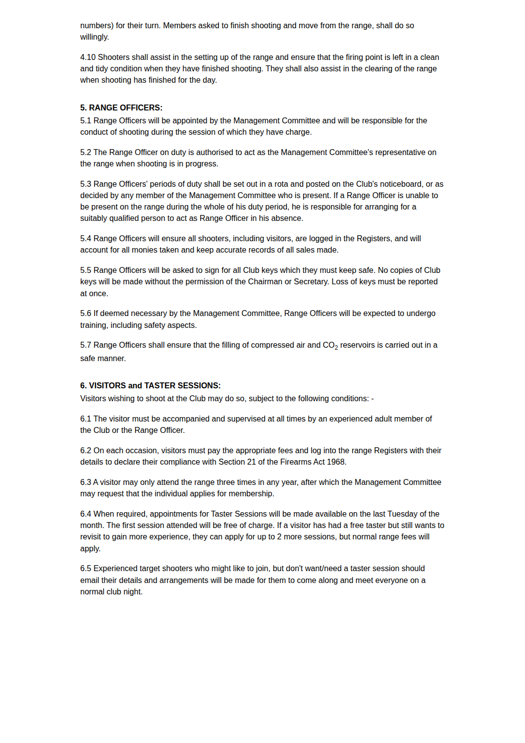numbers) for their turn. Members asked to finish shooting and move from the range, shall do so willingly.
4.10 Shooters shall assist in the setting up of the range and ensure that the firing point is left in a clean and tidy condition when they have finished shooting. They shall also assist in the clearing of the range when shooting has finished for the day.
5. RANGE OFFICERS:
5.1 Range Officers will be appointed by the Management Committee and will be responsible for the conduct of shooting during the session of which they have charge.
5.2 The Range Officer on duty is authorised to act as the Management Committee's representative on the range when shooting is in progress.
5.3 Range Officers' periods of duty shall be set out in a rota and posted on the Club's noticeboard, or as decided by any member of the Management Committee who is present. If a Range Officer is unable to be present on the range during the whole of his duty period, he is responsible for arranging for a suitably qualified person to act as Range Officer in his absence.
5.4 Range Officers will ensure all shooters, including visitors, are logged in the Registers, and will account for all monies taken and keep accurate records of all sales made.
5.5 Range Officers will be asked to sign for all Club keys which they must keep safe. No copies of Club keys will be made without the permission of the Chairman or Secretary. Loss of keys must be reported at once.
5.6 If deemed necessary by the Management Committee, Range Officers will be expected to undergo training, including safety aspects.
5.7 Range Officers shall ensure that the filling of compressed air and CO2 reservoirs is carried out in a safe manner.
6. VISITORS and TASTER SESSIONS:
Visitors wishing to shoot at the Club may do so, subject to the following conditions: -
6.1 The visitor must be accompanied and supervised at all times by an experienced adult member of the Club or the Range Officer.
6.2 On each occasion, visitors must pay the appropriate fees and log into the range Registers with their details to declare their compliance with Section 21 of the Firearms Act 1968.
6.3 A visitor may only attend the range three times in any year, after which the Management Committee may request that the individual applies for membership.
6.4 When required, appointments for Taster Sessions will be made available on the last Tuesday of the month. The first session attended will be free of charge. If a visitor has had a free taster but still wants to revisit to gain more experience, they can apply for up to 2 more sessions, but normal range fees will apply.
6.5 Experienced target shooters who might like to join, but don't want/need a taster session should email their details and arrangements will be made for them to come along and meet everyone on a normal club night.